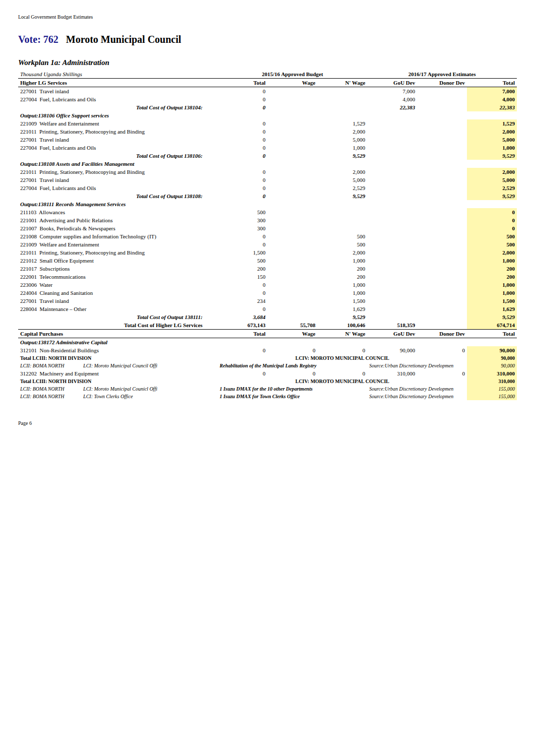Local Government Budget Estimates
Vote: 762 Moroto Municipal Council
Workplan 1a: Administration
| Thousand Uganda Shillings | 2015/16 Approved Budget | 2016/17 Approved Estimates |
| Higher LG Services | Total | Wage | N' Wage | GoU Dev | Donor Dev | Total |
| 227001 Travel inland | 0 | | | 7,000 | | 7,000 |
| 227004 Fuel, Lubricants and Oils | 0 | | | 4,000 | | 4,000 |
| Total Cost of Output 138104: | 0 | | | 22,383 | | 22,383 |
| Output:138106 Office Support services | | | | | | |
| 221009 Welfare and Entertainment | 0 | | 1,529 | | | 1,529 |
| 221011 Printing, Stationery, Photocopying and Binding | 0 | | 2,000 | | | 2,000 |
| 227001 Travel inland | 0 | | 5,000 | | | 5,000 |
| 227004 Fuel, Lubricants and Oils | 0 | | 1,000 | | | 1,000 |
| Total Cost of Output 138106: | 0 | | 9,529 | | | 9,529 |
| Output:138108 Assets and Facilities Management | | | | | | |
| 221011 Printing, Stationery, Photocopying and Binding | 0 | | 2,000 | | | 2,000 |
| 227001 Travel inland | 0 | | 5,000 | | | 5,000 |
| 227004 Fuel, Lubricants and Oils | 0 | | 2,529 | | | 2,529 |
| Total Cost of Output 138108: | 0 | | 9,529 | | | 9,529 |
| Output:138111 Records Management Services | | | | | | |
| 211103 Allowances | 500 | | | | | 0 |
| 221001 Advertising and Public Relations | 300 | | | | | 0 |
| 221007 Books, Periodicals & Newspapers | 300 | | | | | 0 |
| 221008 Computer supplies and Information Technology (IT) | 0 | | 500 | | | 500 |
| 221009 Welfare and Entertainment | 0 | | 500 | | | 500 |
| 221011 Printing, Stationery, Photocopying and Binding | 1,500 | | 2,000 | | | 2,000 |
| 221012 Small Office Equipment | 500 | | 1,000 | | | 1,000 |
| 221017 Subscriptions | 200 | | 200 | | | 200 |
| 222001 Telecommunications | 150 | | 200 | | | 200 |
| 223006 Water | 0 | | 1,000 | | | 1,000 |
| 224004 Cleaning and Sanitation | 0 | | 1,000 | | | 1,000 |
| 227001 Travel inland | 234 | | 1,500 | | | 1,500 |
| 228004 Maintenance – Other | 0 | | 1,629 | | | 1,629 |
| Total Cost of Output 138111: | 3,684 | | 9,529 | | | 9,529 |
| Total Cost of Higher LG Services | 673,143 | 55,708 | 100,646 | 518,359 | | 674,714 |
| Capital Purchases | Total | Wage | N' Wage | GoU Dev | Donor Dev | Total |
| Output:138172 Administrative Capital | | | | | | |
| 312101 Non-Residential Buildings | 0 | 0 | 0 | 90,000 | 0 | 90,000 |
| Total LCIII: NORTH DIVISION | LCIV: MOROTO MUNICIPAL COUNCIL | 90,000 |
| LCII: BOMA NORTH LCI: Moroto Municipal Council Offi | Rehablitation of the Municipal Lands Registry | Source:Urban Discretionary Developmen | 90,000 |
| 312202 Machinery and Equipment | 0 | 0 | 0 | 310,000 | 0 | 310,000 |
| Total LCIII: NORTH DIVISION | LCIV: MOROTO MUNICIPAL COUNCIL | 310,000 |
| LCII: BOMA NORTH LCI: Moroto Municipal Counicl Offi | 1 Isuzu DMAX for the 10 other Departments | Source:Urban Discretionary Developmen | 155,000 |
| LCII: BOMA NORTH LCI: Town Clerks Office | 1 Isuzu DMAX for Town Clerks Office | Source:Urban Discretionary Developmen | 155,000 |
Page 6